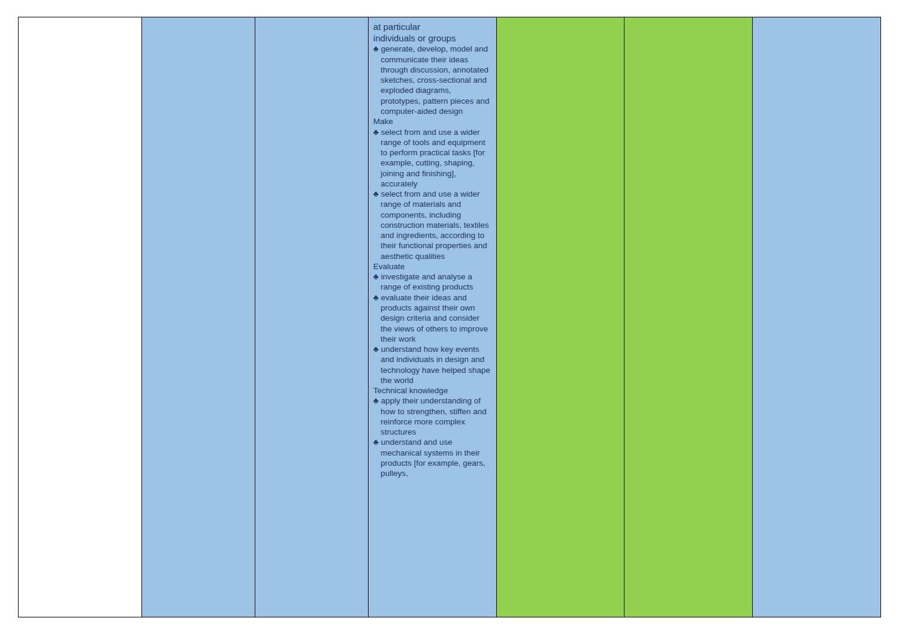| | | | at particular individuals or groups ♣ generate, develop, model and communicate their ideas through discussion, annotated sketches, cross-sectional and exploded diagrams, prototypes, pattern pieces and computer-aided design Make ♣ select from and use a wider range of tools and equipment to perform practical tasks [for example, cutting, shaping, joining and finishing], accurately ♣ select from and use a wider range of materials and components, including construction materials, textiles and ingredients, according to their functional properties and aesthetic qualities Evaluate ♣ investigate and analyse a range of existing products ♣ evaluate their ideas and products against their own design criteria and consider the views of others to improve their work ♣ understand how key events and individuals in design and technology have helped shape the world Technical knowledge ♣ apply their understanding of how to strengthen, stiffen and reinforce more complex structures ♣ understand and use mechanical systems in their products [for example, gears, pulleys, | | | |